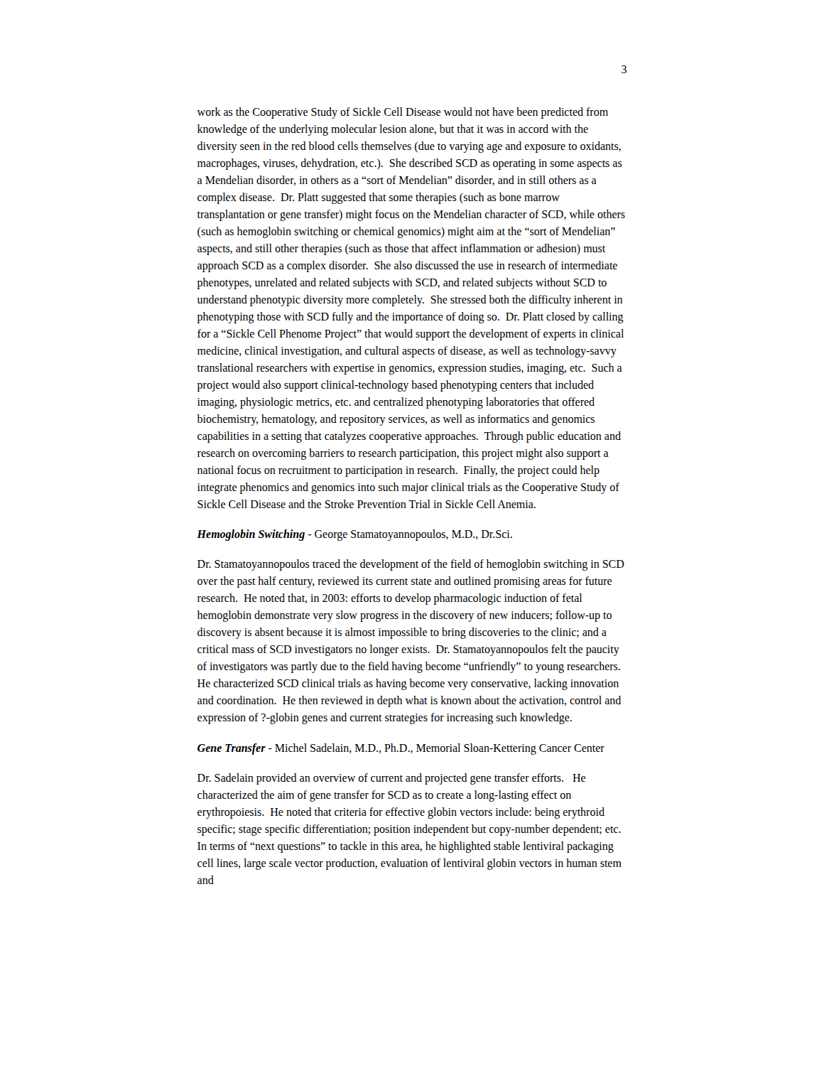3
work as the Cooperative Study of Sickle Cell Disease would not have been predicted from knowledge of the underlying molecular lesion alone, but that it was in accord with the diversity seen in the red blood cells themselves (due to varying age and exposure to oxidants, macrophages, viruses, dehydration, etc.). She described SCD as operating in some aspects as a Mendelian disorder, in others as a “sort of Mendelian” disorder, and in still others as a complex disease. Dr. Platt suggested that some therapies (such as bone marrow transplantation or gene transfer) might focus on the Mendelian character of SCD, while others (such as hemoglobin switching or chemical genomics) might aim at the “sort of Mendelian” aspects, and still other therapies (such as those that affect inflammation or adhesion) must approach SCD as a complex disorder. She also discussed the use in research of intermediate phenotypes, unrelated and related subjects with SCD, and related subjects without SCD to understand phenotypic diversity more completely. She stressed both the difficulty inherent in phenotyping those with SCD fully and the importance of doing so. Dr. Platt closed by calling for a “Sickle Cell Phenome Project” that would support the development of experts in clinical medicine, clinical investigation, and cultural aspects of disease, as well as technology-savvy translational researchers with expertise in genomics, expression studies, imaging, etc. Such a project would also support clinical-technology based phenotyping centers that included imaging, physiologic metrics, etc. and centralized phenotyping laboratories that offered biochemistry, hematology, and repository services, as well as informatics and genomics capabilities in a setting that catalyzes cooperative approaches. Through public education and research on overcoming barriers to research participation, this project might also support a national focus on recruitment to participation in research. Finally, the project could help integrate phenomics and genomics into such major clinical trials as the Cooperative Study of Sickle Cell Disease and the Stroke Prevention Trial in Sickle Cell Anemia.
Hemoglobin Switching
- George Stamatoyannopoulos, M.D., Dr.Sci.
Dr. Stamatoyannopoulos traced the development of the field of hemoglobin switching in SCD over the past half century, reviewed its current state and outlined promising areas for future research. He noted that, in 2003: efforts to develop pharmacologic induction of fetal hemoglobin demonstrate very slow progress in the discovery of new inducers; follow-up to discovery is absent because it is almost impossible to bring discoveries to the clinic; and a critical mass of SCD investigators no longer exists. Dr. Stamatoyannopoulos felt the paucity of investigators was partly due to the field having become “unfriendly” to young researchers. He characterized SCD clinical trials as having become very conservative, lacking innovation and coordination. He then reviewed in depth what is known about the activation, control and expression of ?-globin genes and current strategies for increasing such knowledge.
Gene Transfer
- Michel Sadelain, M.D., Ph.D., Memorial Sloan-Kettering Cancer Center
Dr. Sadelain provided an overview of current and projected gene transfer efforts. He characterized the aim of gene transfer for SCD as to create a long-lasting effect on erythropoiesis. He noted that criteria for effective globin vectors include: being erythroid specific; stage specific differentiation; position independent but copy-number dependent; etc. In terms of “next questions” to tackle in this area, he highlighted stable lentiviral packaging cell lines, large scale vector production, evaluation of lentiviral globin vectors in human stem and